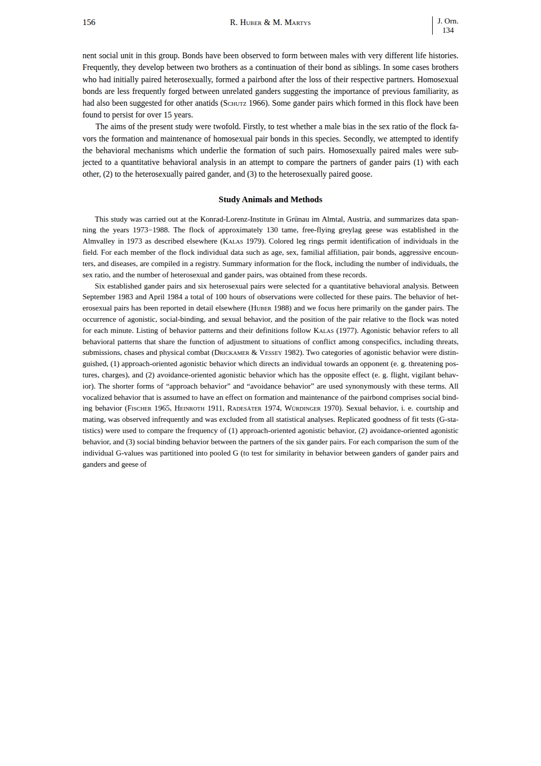156
R. Huber & M. Martys
J. Orn.134
nent social unit in this group. Bonds have been observed to form between males with very different life histories. Frequently, they develop between two brothers as a continuation of their bond as siblings. In some cases brothers who had initially paired heterosexually, formed a pairbond after the loss of their respective partners. Homosexual bonds are less frequently forged between unrelated ganders suggesting the importance of previous familiarity, as had also been suggested for other anatids (Schutz 1966). Some gander pairs which formed in this flock have been found to persist for over 15 years.
The aims of the present study were twofold. Firstly, to test whether a male bias in the sex ratio of the flock favors the formation and maintenance of homosexual pair bonds in this species. Secondly, we attempted to identify the behavioral mechanisms which underlie the formation of such pairs. Homosexually paired males were subjected to a quantitative behavioral analysis in an attempt to compare the partners of gander pairs (1) with each other, (2) to the heterosexually paired gander, and (3) to the heterosexually paired goose.
Study Animals and Methods
This study was carried out at the Konrad-Lorenz-Institute in Grünau im Almtal, Austria, and summarizes data spanning the years 1973−1988. The flock of approximately 130 tame, free-flying greylag geese was established in the Almvalley in 1973 as described elsewhere (Kalas 1979). Colored leg rings permit identification of individuals in the field. For each member of the flock individual data such as age, sex, familial affiliation, pair bonds, aggressive encounters, and diseases, are compiled in a registry. Summary information for the flock, including the number of individuals, the sex ratio, and the number of heterosexual and gander pairs, was obtained from these records.
Six established gander pairs and six heterosexual pairs were selected for a quantitative behavioral analysis. Between September 1983 and April 1984 a total of 100 hours of observations were collected for these pairs. The behavior of heterosexual pairs has been reported in detail elsewhere (Huber 1988) and we focus here primarily on the gander pairs. The occurrence of agonistic, social-binding, and sexual behavior, and the position of the pair relative to the flock was noted for each minute. Listing of behavior patterns and their definitions follow Kalas (1977). Agonistic behavior refers to all behavioral patterns that share the function of adjustment to situations of conflict among conspecifics, including threats, submissions, chases and physical combat (Drickamer & Vessey 1982). Two categories of agonistic behavior were distinguished, (1) approach-oriented agonistic behavior which directs an individual towards an opponent (e. g. threatening postures, charges), and (2) avoidance-oriented agonistic behavior which has the opposite effect (e. g. flight, vigilant behavior). The shorter forms of “approach behavior” and “avoidance behavior” are used synonymously with these terms. All vocalized behavior that is assumed to have an effect on formation and maintenance of the pairbond comprises social binding behavior (Fischer 1965, Heinroth 1911, Radesäter 1974, Würdinger 1970). Sexual behavior, i. e. courtship and mating, was observed infrequently and was excluded from all statistical analyses. Replicated goodness of fit tests (G-statistics) were used to compare the frequency of (1) approach-oriented agonistic behavior, (2) avoidance-oriented agonistic behavior, and (3) social binding behavior between the partners of the six gander pairs. For each comparison the sum of the individual G-values was partitioned into pooled G (to test for similarity in behavior between ganders of gander pairs and ganders and geese of